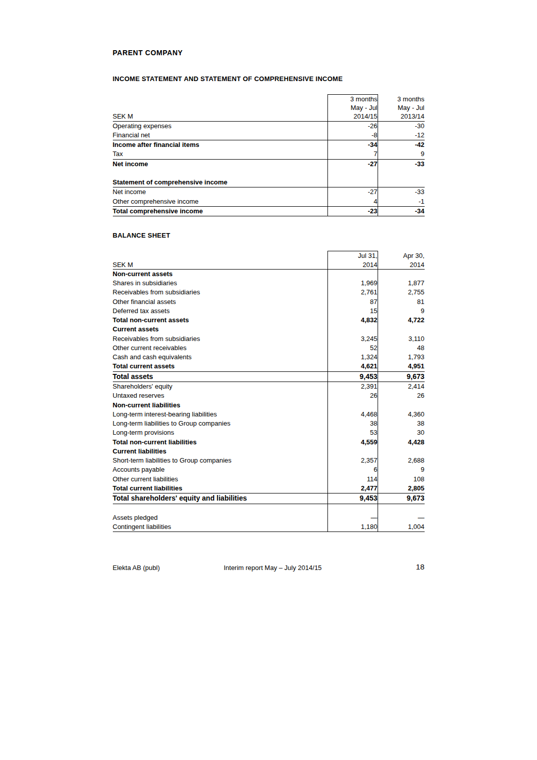PARENT COMPANY
INCOME STATEMENT AND STATEMENT OF COMPREHENSIVE INCOME
| | 3 months | 3 months |
| | May - Jul | May - Jul |
| SEK M | 2014/15 | 2013/14 |
| Operating expenses | -26 | -30 |
| Financial net | -8 | -12 |
| Income after financial items | -34 | -42 |
| Tax | 7 | 9 |
| Net income | -27 | -33 |
| Statement of comprehensive income | | |
| Net income | -27 | -33 |
| Other comprehensive income | 4 | -1 |
| Total comprehensive income | -23 | -34 |
BALANCE SHEET
| | Jul 31, | Apr 30, |
| SEK M | 2014 | 2014 |
| Non-current assets | | |
| Shares in subsidiaries | 1,969 | 1,877 |
| Receivables from subsidiaries | 2,761 | 2,755 |
| Other financial assets | 87 | 81 |
| Deferred tax assets | 15 | 9 |
| Total non-current assets | 4,832 | 4,722 |
| Current assets | | |
| Receivables from subsidiaries | 3,245 | 3,110 |
| Other current receivables | 52 | 48 |
| Cash and cash equivalents | 1,324 | 1,793 |
| Total current assets | 4,621 | 4,951 |
| Total assets | 9,453 | 9,673 |
| Shareholders' equity | 2,391 | 2,414 |
| Untaxed reserves | 26 | 26 |
| Non-current liabilities | | |
| Long-term interest-bearing liabilities | 4,468 | 4,360 |
| Long-term liabilities to Group companies | 38 | 38 |
| Long-term provisions | 53 | 30 |
| Total non-current liabilities | 4,559 | 4,428 |
| Current liabilities | | |
| Short-term liabilities to Group companies | 2,357 | 2,688 |
| Accounts payable | 6 | 9 |
| Other current liabilities | 114 | 108 |
| Total current liabilities | 2,477 | 2,805 |
| Total shareholders' equity and liabilities | 9,453 | 9,673 |
| Assets pledged | — | — |
| Contingent liabilities | 1,180 | 1,004 |
Elekta AB (publ)
Interim report May – July 2014/15
18